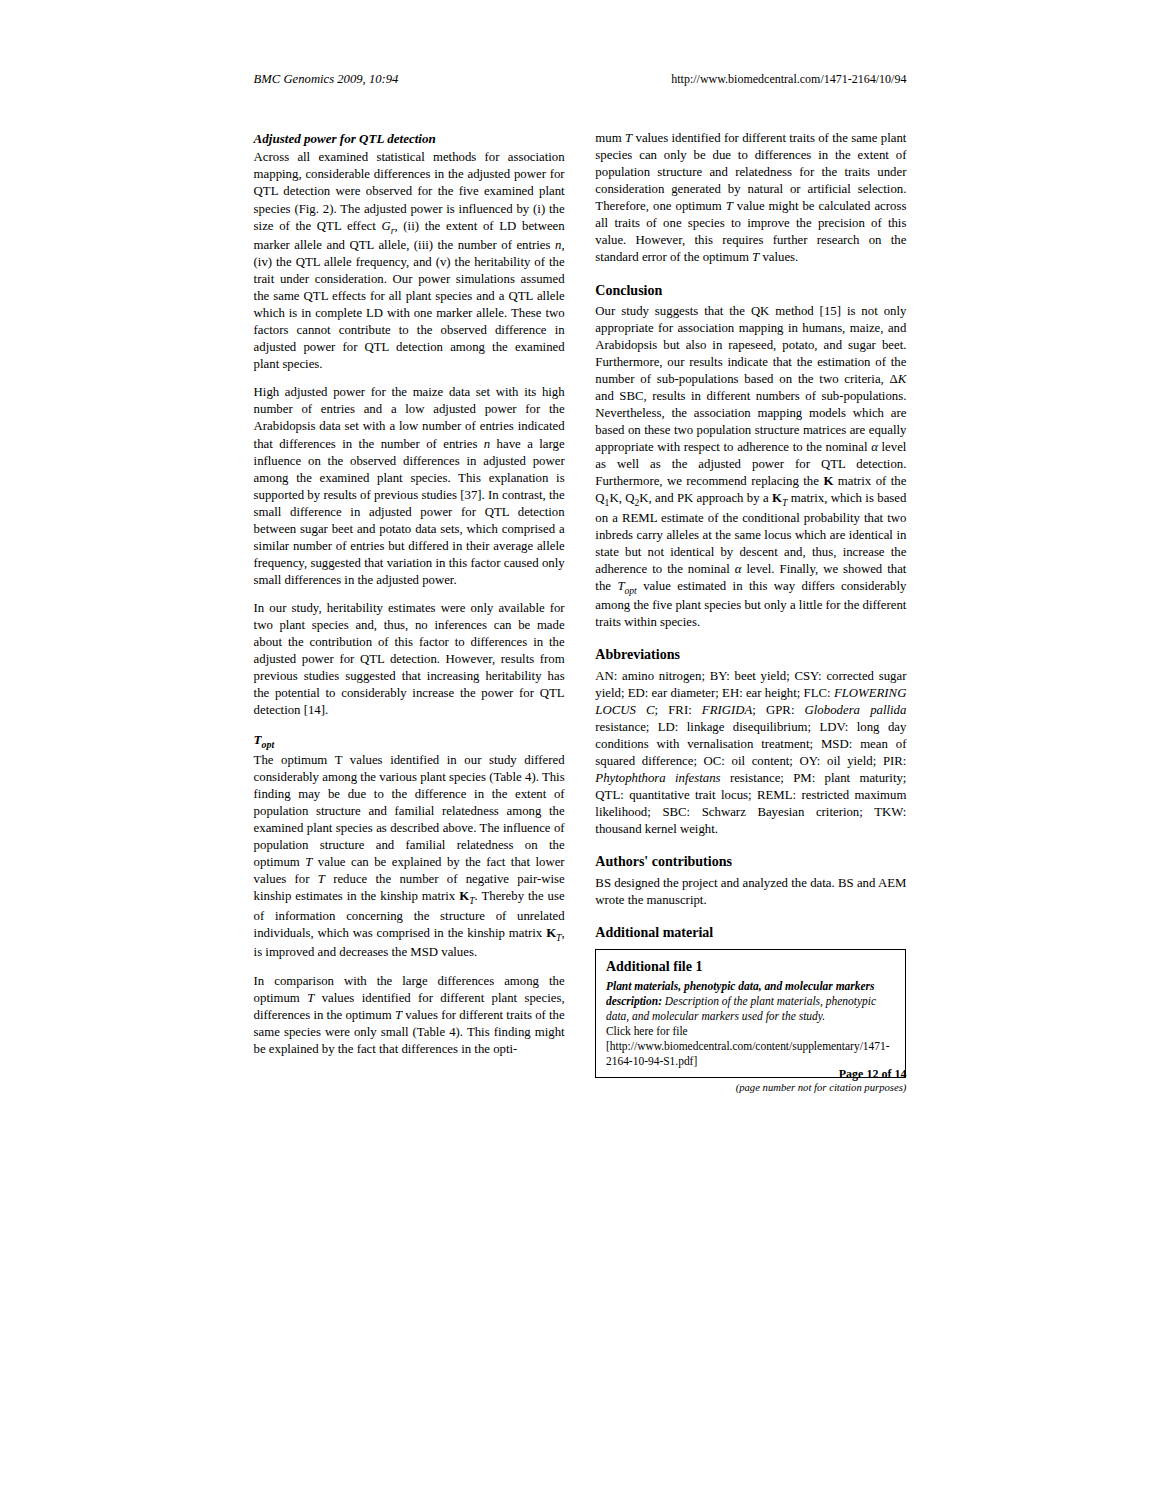BMC Genomics 2009, 10:94
http://www.biomedcentral.com/1471-2164/10/94
Adjusted power for QTL detection
Across all examined statistical methods for association mapping, considerable differences in the adjusted power for QTL detection were observed for the five examined plant species (Fig. 2). The adjusted power is influenced by (i) the size of the QTL effect Gr, (ii) the extent of LD between marker allele and QTL allele, (iii) the number of entries n, (iv) the QTL allele frequency, and (v) the heritability of the trait under consideration. Our power simulations assumed the same QTL effects for all plant species and a QTL allele which is in complete LD with one marker allele. These two factors cannot contribute to the observed difference in adjusted power for QTL detection among the examined plant species.
High adjusted power for the maize data set with its high number of entries and a low adjusted power for the Arabidopsis data set with a low number of entries indicated that differences in the number of entries n have a large influence on the observed differences in adjusted power among the examined plant species. This explanation is supported by results of previous studies [37]. In contrast, the small difference in adjusted power for QTL detection between sugar beet and potato data sets, which comprised a similar number of entries but differed in their average allele frequency, suggested that variation in this factor caused only small differences in the adjusted power.
In our study, heritability estimates were only available for two plant species and, thus, no inferences can be made about the contribution of this factor to differences in the adjusted power for QTL detection. However, results from previous studies suggested that increasing heritability has the potential to considerably increase the power for QTL detection [14].
Topt
The optimum T values identified in our study differed considerably among the various plant species (Table 4). This finding may be due to the difference in the extent of population structure and familial relatedness among the examined plant species as described above. The influence of population structure and familial relatedness on the optimum T value can be explained by the fact that lower values for T reduce the number of negative pair-wise kinship estimates in the kinship matrix KT. Thereby the use of information concerning the structure of unrelated individuals, which was comprised in the kinship matrix KT, is improved and decreases the MSD values.
In comparison with the large differences among the optimum T values identified for different plant species, differences in the optimum T values for different traits of the same species were only small (Table 4). This finding might be explained by the fact that differences in the opti-
mum T values identified for different traits of the same plant species can only be due to differences in the extent of population structure and relatedness for the traits under consideration generated by natural or artificial selection. Therefore, one optimum T value might be calculated across all traits of one species to improve the precision of this value. However, this requires further research on the standard error of the optimum T values.
Conclusion
Our study suggests that the QK method [15] is not only appropriate for association mapping in humans, maize, and Arabidopsis but also in rapeseed, potato, and sugar beet. Furthermore, our results indicate that the estimation of the number of sub-populations based on the two criteria, ΔK and SBC, results in different numbers of sub-populations. Nevertheless, the association mapping models which are based on these two population structure matrices are equally appropriate with respect to adherence to the nominal α level as well as the adjusted power for QTL detection. Furthermore, we recommend replacing the K matrix of the Q1K, Q2K, and PK approach by a KT matrix, which is based on a REML estimate of the conditional probability that two inbreds carry alleles at the same locus which are identical in state but not identical by descent and, thus, increase the adherence to the nominal α level. Finally, we showed that the Topt value estimated in this way differs considerably among the five plant species but only a little for the different traits within species.
Abbreviations
AN: amino nitrogen; BY: beet yield; CSY: corrected sugar yield; ED: ear diameter; EH: ear height; FLC: FLOWERING LOCUS C; FRI: FRIGIDA; GPR: Globodera pallida resistance; LD: linkage disequilibrium; LDV: long day conditions with vernalisation treatment; MSD: mean of squared difference; OC: oil content; OY: oil yield; PIR: Phytophthora infestans resistance; PM: plant maturity; QTL: quantitative trait locus; REML: restricted maximum likelihood; SBC: Schwarz Bayesian criterion; TKW: thousand kernel weight.
Authors' contributions
BS designed the project and analyzed the data. BS and AEM wrote the manuscript.
Additional material
Additional file 1
Plant materials, phenotypic data, and molecular markers description: Description of the plant materials, phenotypic data, and molecular markers used for the study.
Click here for file
[http://www.biomedcentral.com/content/supplementary/1471-2164-10-94-S1.pdf]
Page 12 of 14
(page number not for citation purposes)